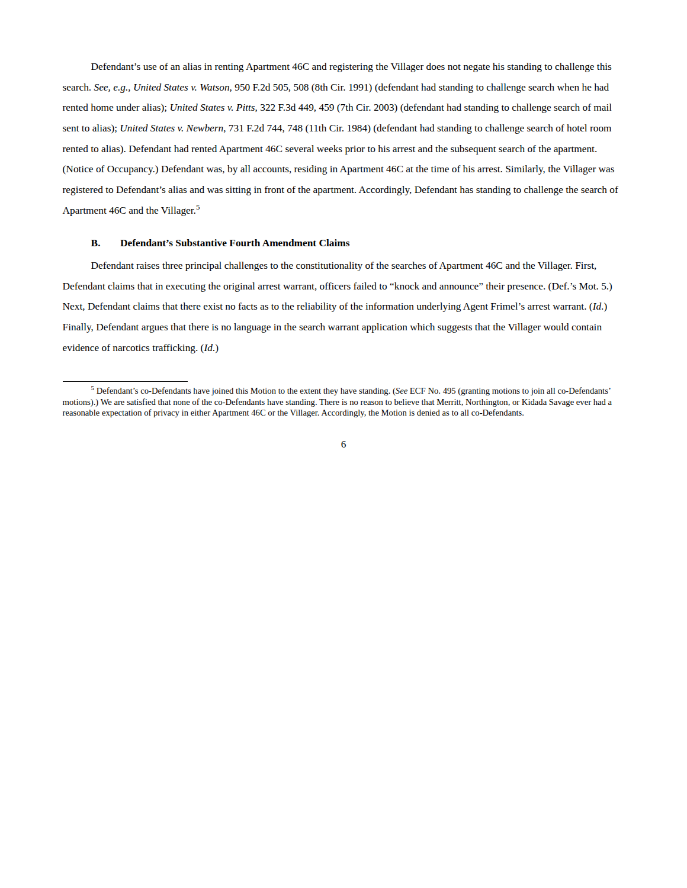Defendant’s use of an alias in renting Apartment 46C and registering the Villager does not negate his standing to challenge this search. See, e.g., United States v. Watson, 950 F.2d 505, 508 (8th Cir. 1991) (defendant had standing to challenge search when he had rented home under alias); United States v. Pitts, 322 F.3d 449, 459 (7th Cir. 2003) (defendant had standing to challenge search of mail sent to alias); United States v. Newbern, 731 F.2d 744, 748 (11th Cir. 1984) (defendant had standing to challenge search of hotel room rented to alias). Defendant had rented Apartment 46C several weeks prior to his arrest and the subsequent search of the apartment. (Notice of Occupancy.) Defendant was, by all accounts, residing in Apartment 46C at the time of his arrest. Similarly, the Villager was registered to Defendant’s alias and was sitting in front of the apartment. Accordingly, Defendant has standing to challenge the search of Apartment 46C and the Villager.5
B. Defendant’s Substantive Fourth Amendment Claims
Defendant raises three principal challenges to the constitutionality of the searches of Apartment 46C and the Villager. First, Defendant claims that in executing the original arrest warrant, officers failed to “knock and announce” their presence. (Def.’s Mot. 5.) Next, Defendant claims that there exist no facts as to the reliability of the information underlying Agent Frimel’s arrest warrant. (Id.) Finally, Defendant argues that there is no language in the search warrant application which suggests that the Villager would contain evidence of narcotics trafficking. (Id.)
5 Defendant’s co-Defendants have joined this Motion to the extent they have standing. (See ECF No. 495 (granting motions to join all co-Defendants’ motions).) We are satisfied that none of the co-Defendants have standing. There is no reason to believe that Merritt, Northington, or Kidada Savage ever had a reasonable expectation of privacy in either Apartment 46C or the Villager. Accordingly, the Motion is denied as to all co-Defendants.
6